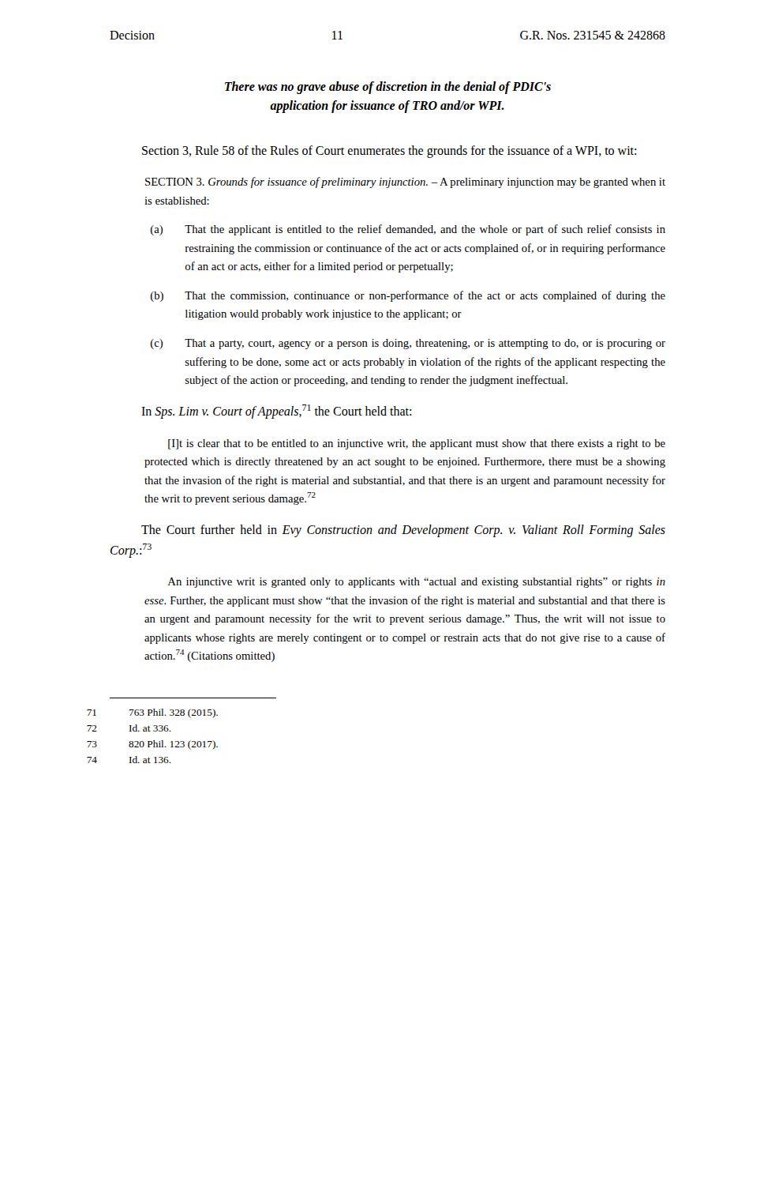Decision 11 G.R. Nos. 231545 & 242868
There was no grave abuse of discretion in the denial of PDIC's application for issuance of TRO and/or WPI.
Section 3, Rule 58 of the Rules of Court enumerates the grounds for the issuance of a WPI, to wit:
SECTION 3. Grounds for issuance of preliminary injunction. – A preliminary injunction may be granted when it is established:
(a) That the applicant is entitled to the relief demanded, and the whole or part of such relief consists in restraining the commission or continuance of the act or acts complained of, or in requiring performance of an act or acts, either for a limited period or perpetually;
(b) That the commission, continuance or non-performance of the act or acts complained of during the litigation would probably work injustice to the applicant; or
(c) That a party, court, agency or a person is doing, threatening, or is attempting to do, or is procuring or suffering to be done, some act or acts probably in violation of the rights of the applicant respecting the subject of the action or proceeding, and tending to render the judgment ineffectual.
In Sps. Lim v. Court of Appeals,71 the Court held that:
[I]t is clear that to be entitled to an injunctive writ, the applicant must show that there exists a right to be protected which is directly threatened by an act sought to be enjoined. Furthermore, there must be a showing that the invasion of the right is material and substantial, and that there is an urgent and paramount necessity for the writ to prevent serious damage.72
The Court further held in Evy Construction and Development Corp. v. Valiant Roll Forming Sales Corp.:73
An injunctive writ is granted only to applicants with “actual and existing substantial rights” or rights in esse. Further, the applicant must show “that the invasion of the right is material and substantial and that there is an urgent and paramount necessity for the writ to prevent serious damage.” Thus, the writ will not issue to applicants whose rights are merely contingent or to compel or restrain acts that do not give rise to a cause of action.74 (Citations omitted)
71763 Phil. 328 (2015).
72 Id. at 336.
73820 Phil. 123 (2017).
74 Id. at 136.